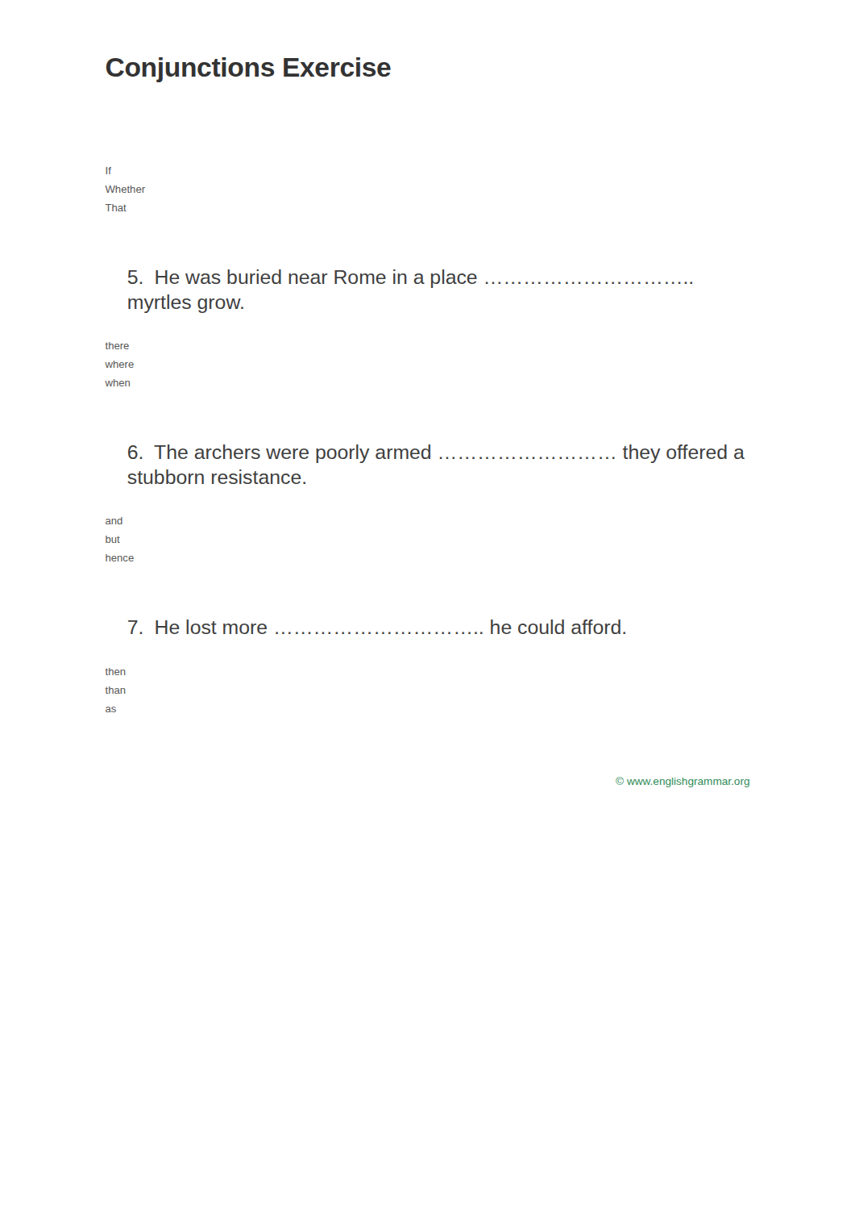Conjunctions Exercise
If
Whether
That
5. He was buried near Rome in a place ………………………….. myrtles grow.
there
where
when
6. The archers were poorly armed ……………………… they offered a stubborn resistance.
and
but
hence
7. He lost more ………………………….. he could afford.
then
than
as
© www.englishgrammar.org